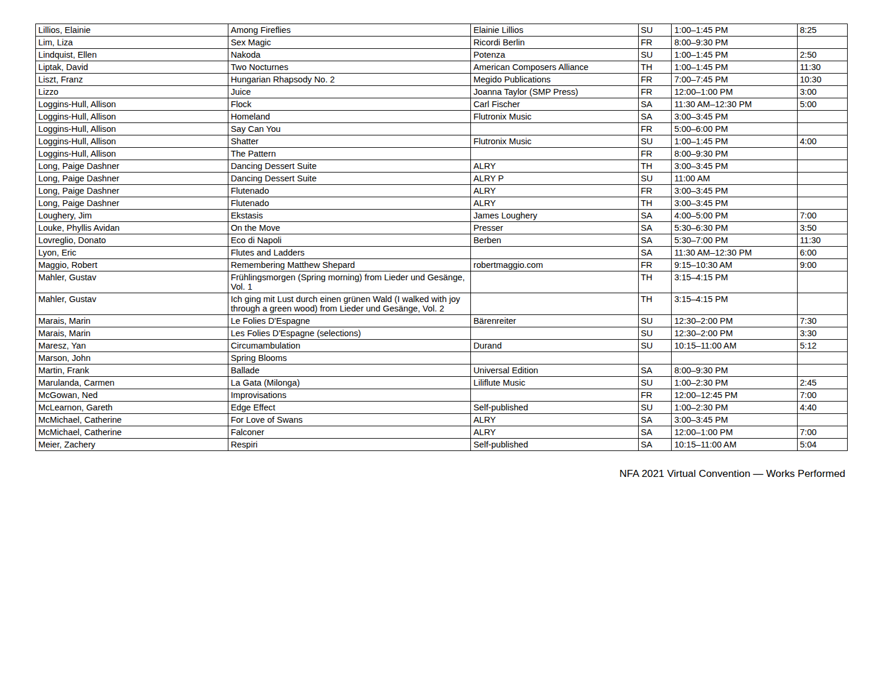| Lillios, Elainie | Among Fireflies | Elainie Lillios | SU | 1:00–1:45 PM | 8:25 |
| Lim, Liza | Sex Magic | Ricordi Berlin | FR | 8:00–9:30 PM | |
| Lindquist, Ellen | Nakoda | Potenza | SU | 1:00–1:45 PM | 2:50 |
| Liptak, David | Two Nocturnes | American Composers Alliance | TH | 1:00–1:45 PM | 11:30 |
| Liszt, Franz | Hungarian Rhapsody No. 2 | Megido Publications | FR | 7:00–7:45 PM | 10:30 |
| Lizzo | Juice | Joanna Taylor (SMP Press) | FR | 12:00–1:00 PM | 3:00 |
| Loggins-Hull, Allison | Flock | Carl Fischer | SA | 11:30 AM–12:30 PM | 5:00 |
| Loggins-Hull, Allison | Homeland | Flutronix Music | SA | 3:00–3:45 PM | |
| Loggins-Hull, Allison | Say Can You | | FR | 5:00–6:00 PM | |
| Loggins-Hull, Allison | Shatter | Flutronix Music | SU | 1:00–1:45 PM | 4:00 |
| Loggins-Hull, Allison | The Pattern | | FR | 8:00–9:30 PM | |
| Long, Paige Dashner | Dancing Dessert Suite | ALRY | TH | 3:00–3:45 PM | |
| Long, Paige Dashner | Dancing Dessert Suite | ALRY P | SU | 11:00 AM | |
| Long, Paige Dashner | Flutenado | ALRY | FR | 3:00–3:45 PM | |
| Long, Paige Dashner | Flutenado | ALRY | TH | 3:00–3:45 PM | |
| Loughery, Jim | Ekstasis | James Loughery | SA | 4:00–5:00 PM | 7:00 |
| Louke, Phyllis Avidan | On the Move | Presser | SA | 5:30–6:30 PM | 3:50 |
| Lovreglio, Donato | Eco di Napoli | Berben | SA | 5:30–7:00 PM | 11:30 |
| Lyon, Eric | Flutes and Ladders | | SA | 11:30 AM–12:30 PM | 6:00 |
| Maggio, Robert | Remembering Matthew Shepard | robertmaggio.com | FR | 9:15–10:30 AM | 9:00 |
| Mahler, Gustav | Frühlingsmorgen (Spring morning) from Lieder und Gesänge, Vol. 1 | | TH | 3:15–4:15 PM | |
| Mahler, Gustav | Ich ging mit Lust durch einen grünen Wald (I walked with joy through a green wood) from Lieder und Gesänge, Vol. 2 | | TH | 3:15–4:15 PM | |
| Marais, Marin | Le Folies D'Espagne | Bärenreiter | SU | 12:30–2:00 PM | 7:30 |
| Marais, Marin | Les Folies D'Espagne (selections) | | SU | 12:30–2:00 PM | 3:30 |
| Maresz, Yan | Circumambulation | Durand | SU | 10:15–11:00 AM | 5:12 |
| Marson, John | Spring Blooms | | | | |
| Martin, Frank | Ballade | Universal Edition | SA | 8:00–9:30 PM | |
| Marulanda, Carmen | La Gata (Milonga) | Liliflute Music | SU | 1:00–2:30 PM | 2:45 |
| McGowan, Ned | Improvisations | | FR | 12:00–12:45 PM | 7:00 |
| McLearnon, Gareth | Edge Effect | Self-published | SU | 1:00–2:30 PM | 4:40 |
| McMichael, Catherine | For Love of Swans | ALRY | SA | 3:00–3:45 PM | |
| McMichael, Catherine | Falconer | ALRY | SA | 12:00–1:00 PM | 7:00 |
| Meier, Zachery | Respiri | Self-published | SA | 10:15–11:00 AM | 5:04 |
NFA 2021 Virtual Convention — Works Performed